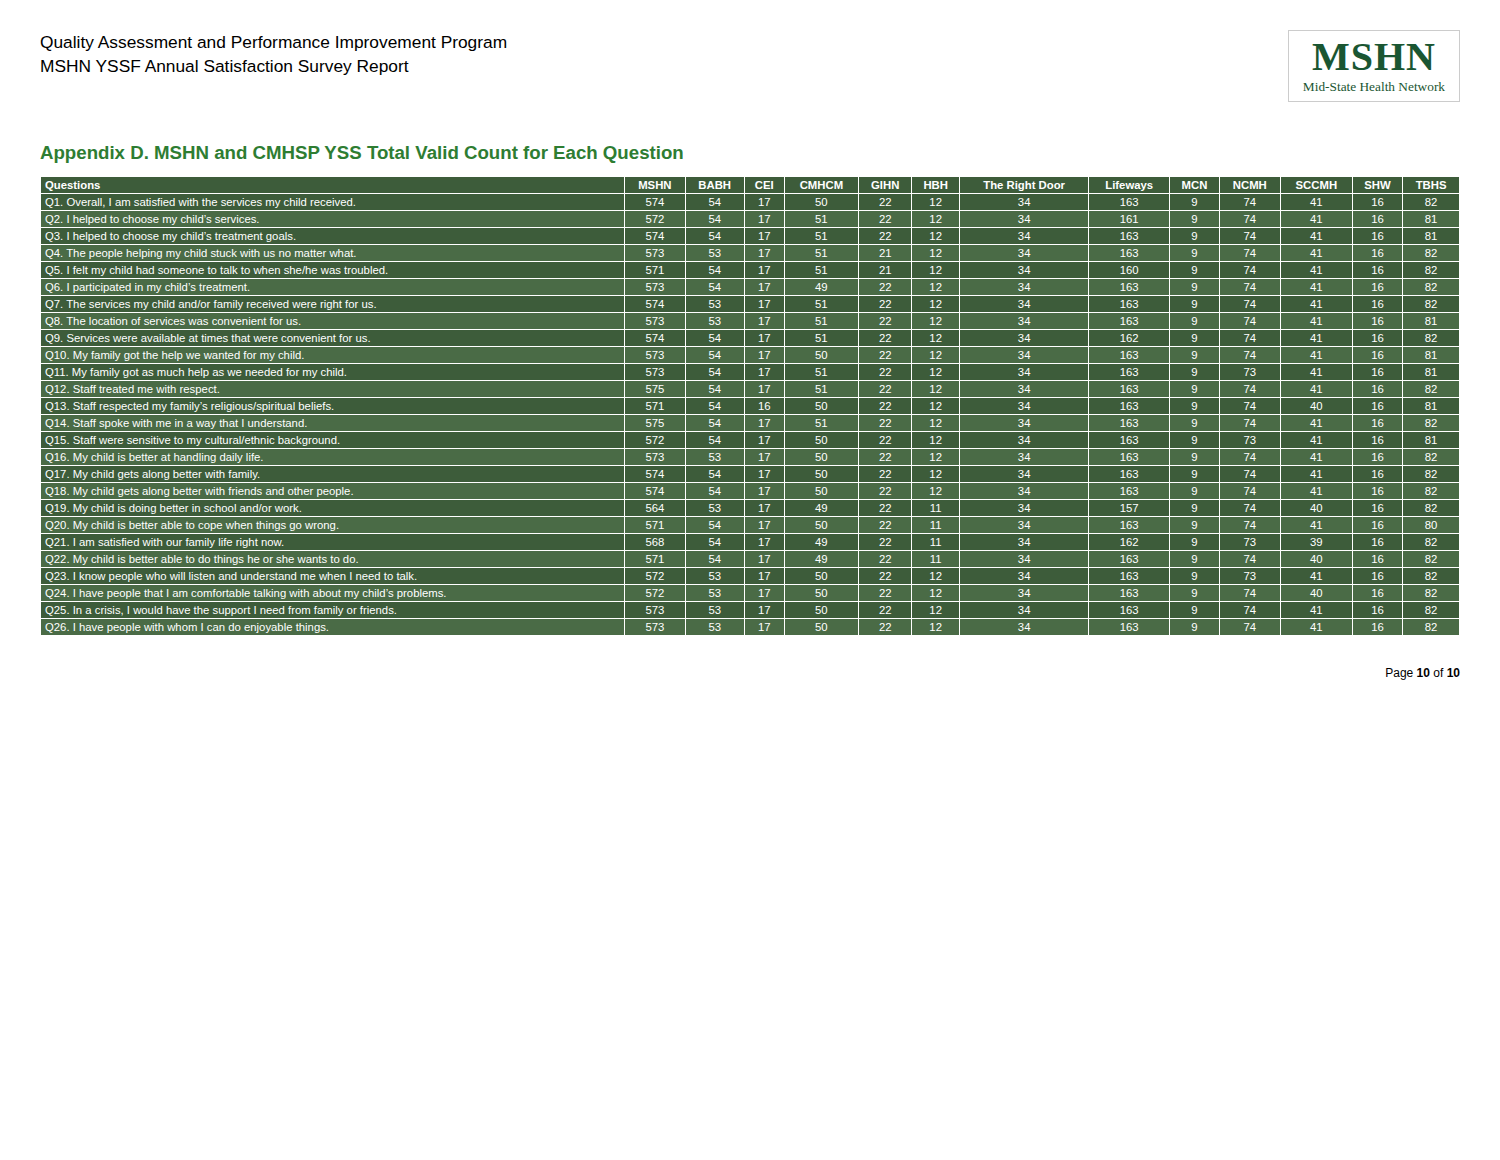Quality Assessment and Performance Improvement Program
MSHN YSSF Annual Satisfaction Survey Report
MSHN
Mid-State Health Network
Appendix D. MSHN and CMHSP YSS Total Valid Count for Each Question
| Questions | MSHN | BABH | CEI | CMHCM | GIHN | HBH | The Right Door | Lifeways | MCN | NCMH | SCCMH | SHW | TBHS |
| --- | --- | --- | --- | --- | --- | --- | --- | --- | --- | --- | --- | --- | --- |
| Q1. Overall, I am satisfied with the services my child received. | 574 | 54 | 17 | 50 | 22 | 12 | 34 | 163 | 9 | 74 | 41 | 16 | 82 |
| Q2. I helped to choose my child’s services. | 572 | 54 | 17 | 51 | 22 | 12 | 34 | 161 | 9 | 74 | 41 | 16 | 81 |
| Q3. I helped to choose my child’s treatment goals. | 574 | 54 | 17 | 51 | 22 | 12 | 34 | 163 | 9 | 74 | 41 | 16 | 81 |
| Q4. The people helping my child stuck with us no matter what. | 573 | 53 | 17 | 51 | 21 | 12 | 34 | 163 | 9 | 74 | 41 | 16 | 82 |
| Q5. I felt my child had someone to talk to when she/he was troubled. | 571 | 54 | 17 | 51 | 21 | 12 | 34 | 160 | 9 | 74 | 41 | 16 | 82 |
| Q6. I participated in my child’s treatment. | 573 | 54 | 17 | 49 | 22 | 12 | 34 | 163 | 9 | 74 | 41 | 16 | 82 |
| Q7. The services my child and/or family received were right for us. | 574 | 53 | 17 | 51 | 22 | 12 | 34 | 163 | 9 | 74 | 41 | 16 | 82 |
| Q8. The location of services was convenient for us. | 573 | 53 | 17 | 51 | 22 | 12 | 34 | 163 | 9 | 74 | 41 | 16 | 81 |
| Q9. Services were available at times that were convenient for us. | 574 | 54 | 17 | 51 | 22 | 12 | 34 | 162 | 9 | 74 | 41 | 16 | 82 |
| Q10. My family got the help we wanted for my child. | 573 | 54 | 17 | 50 | 22 | 12 | 34 | 163 | 9 | 74 | 41 | 16 | 81 |
| Q11. My family got as much help as we needed for my child. | 573 | 54 | 17 | 51 | 22 | 12 | 34 | 163 | 9 | 73 | 41 | 16 | 81 |
| Q12. Staff treated me with respect. | 575 | 54 | 17 | 51 | 22 | 12 | 34 | 163 | 9 | 74 | 41 | 16 | 82 |
| Q13. Staff respected my family’s religious/spiritual beliefs. | 571 | 54 | 16 | 50 | 22 | 12 | 34 | 163 | 9 | 74 | 40 | 16 | 81 |
| Q14. Staff spoke with me in a way that I understand. | 575 | 54 | 17 | 51 | 22 | 12 | 34 | 163 | 9 | 74 | 41 | 16 | 82 |
| Q15. Staff were sensitive to my cultural/ethnic background. | 572 | 54 | 17 | 50 | 22 | 12 | 34 | 163 | 9 | 73 | 41 | 16 | 81 |
| Q16. My child is better at handling daily life. | 573 | 53 | 17 | 50 | 22 | 12 | 34 | 163 | 9 | 74 | 41 | 16 | 82 |
| Q17. My child gets along better with family. | 574 | 54 | 17 | 50 | 22 | 12 | 34 | 163 | 9 | 74 | 41 | 16 | 82 |
| Q18. My child gets along better with friends and other people. | 574 | 54 | 17 | 50 | 22 | 12 | 34 | 163 | 9 | 74 | 41 | 16 | 82 |
| Q19. My child is doing better in school and/or work. | 564 | 53 | 17 | 49 | 22 | 11 | 34 | 157 | 9 | 74 | 40 | 16 | 82 |
| Q20. My child is better able to cope when things go wrong. | 571 | 54 | 17 | 50 | 22 | 11 | 34 | 163 | 9 | 74 | 41 | 16 | 80 |
| Q21. I am satisfied with our family life right now. | 568 | 54 | 17 | 49 | 22 | 11 | 34 | 162 | 9 | 73 | 39 | 16 | 82 |
| Q22. My child is better able to do things he or she wants to do. | 571 | 54 | 17 | 49 | 22 | 11 | 34 | 163 | 9 | 74 | 40 | 16 | 82 |
| Q23. I know people who will listen and understand me when I need to talk. | 572 | 53 | 17 | 50 | 22 | 12 | 34 | 163 | 9 | 73 | 41 | 16 | 82 |
| Q24. I have people that I am comfortable talking with about my child’s problems. | 572 | 53 | 17 | 50 | 22 | 12 | 34 | 163 | 9 | 74 | 40 | 16 | 82 |
| Q25. In a crisis, I would have the support I need from family or friends. | 573 | 53 | 17 | 50 | 22 | 12 | 34 | 163 | 9 | 74 | 41 | 16 | 82 |
| Q26. I have people with whom I can do enjoyable things. | 573 | 53 | 17 | 50 | 22 | 12 | 34 | 163 | 9 | 74 | 41 | 16 | 82 |
Page 10 of 10